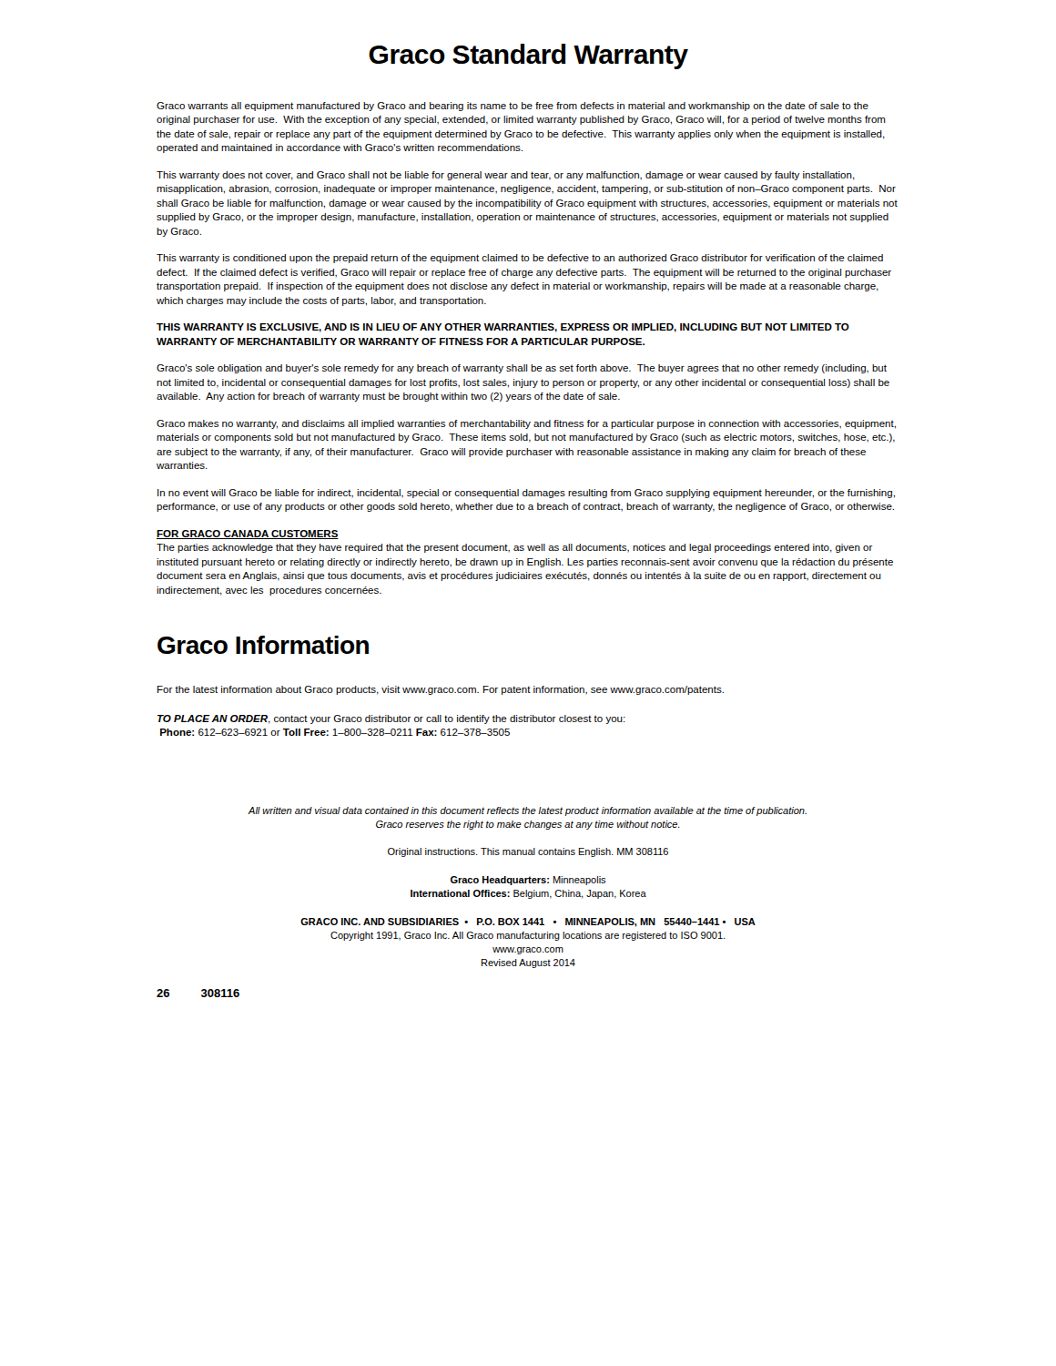Graco Standard Warranty
Graco warrants all equipment manufactured by Graco and bearing its name to be free from defects in material and workmanship on the date of sale to the original purchaser for use. With the exception of any special, extended, or limited warranty published by Graco, Graco will, for a period of twelve months from the date of sale, repair or replace any part of the equipment determined by Graco to be defective. This warranty applies only when the equipment is installed, operated and maintained in accordance with Graco's written recommendations.
This warranty does not cover, and Graco shall not be liable for general wear and tear, or any malfunction, damage or wear caused by faulty installation, misapplication, abrasion, corrosion, inadequate or improper maintenance, negligence, accident, tampering, or sub-stitution of non–Graco component parts. Nor shall Graco be liable for malfunction, damage or wear caused by the incompatibility of Graco equipment with structures, accessories, equipment or materials not supplied by Graco, or the improper design, manufacture, installation, operation or maintenance of structures, accessories, equipment or materials not supplied by Graco.
This warranty is conditioned upon the prepaid return of the equipment claimed to be defective to an authorized Graco distributor for verification of the claimed defect. If the claimed defect is verified, Graco will repair or replace free of charge any defective parts. The equipment will be returned to the original purchaser transportation prepaid. If inspection of the equipment does not disclose any defect in material or workmanship, repairs will be made at a reasonable charge, which charges may include the costs of parts, labor, and transportation.
THIS WARRANTY IS EXCLUSIVE, AND IS IN LIEU OF ANY OTHER WARRANTIES, EXPRESS OR IMPLIED, INCLUDING BUT NOT LIMITED TO WARRANTY OF MERCHANTABILITY OR WARRANTY OF FITNESS FOR A PARTICULAR PURPOSE.
Graco's sole obligation and buyer's sole remedy for any breach of warranty shall be as set forth above. The buyer agrees that no other remedy (including, but not limited to, incidental or consequential damages for lost profits, lost sales, injury to person or property, or any other incidental or consequential loss) shall be available. Any action for breach of warranty must be brought within two (2) years of the date of sale.
Graco makes no warranty, and disclaims all implied warranties of merchantability and fitness for a particular purpose in connection with accessories, equipment, materials or components sold but not manufactured by Graco. These items sold, but not manufactured by Graco (such as electric motors, switches, hose, etc.), are subject to the warranty, if any, of their manufacturer. Graco will provide purchaser with reasonable assistance in making any claim for breach of these warranties.
In no event will Graco be liable for indirect, incidental, special or consequential damages resulting from Graco supplying equipment hereunder, or the furnishing, performance, or use of any products or other goods sold hereto, whether due to a breach of contract, breach of warranty, the negligence of Graco, or otherwise.
FOR GRACO CANADA CUSTOMERS
The parties acknowledge that they have required that the present document, as well as all documents, notices and legal proceedings entered into, given or instituted pursuant hereto or relating directly or indirectly hereto, be drawn up in English. Les parties reconnais-sent avoir convenu que la rédaction du présente document sera en Anglais, ainsi que tous documents, avis et procédures judiciaires exécutés, donnés ou intentés à la suite de ou en rapport, directement ou indirectement, avec les procedures concernées.
Graco Information
For the latest information about Graco products, visit www.graco.com. For patent information, see www.graco.com/patents.
TO PLACE AN ORDER, contact your Graco distributor or call to identify the distributor closest to you:
Phone: 612–623–6921 or Toll Free: 1–800–328–0211 Fax: 612–378–3505
All written and visual data contained in this document reflects the latest product information available at the time of publication.
Graco reserves the right to make changes at any time without notice.
Original instructions. This manual contains English. MM 308116
Graco Headquarters: Minneapolis
International Offices: Belgium, China, Japan, Korea
GRACO INC. AND SUBSIDIARIES • P.O. BOX 1441 • MINNEAPOLIS, MN 55440–1441 • USA
Copyright 1991, Graco Inc. All Graco manufacturing locations are registered to ISO 9001.
www.graco.com
Revised August 2014
26308116